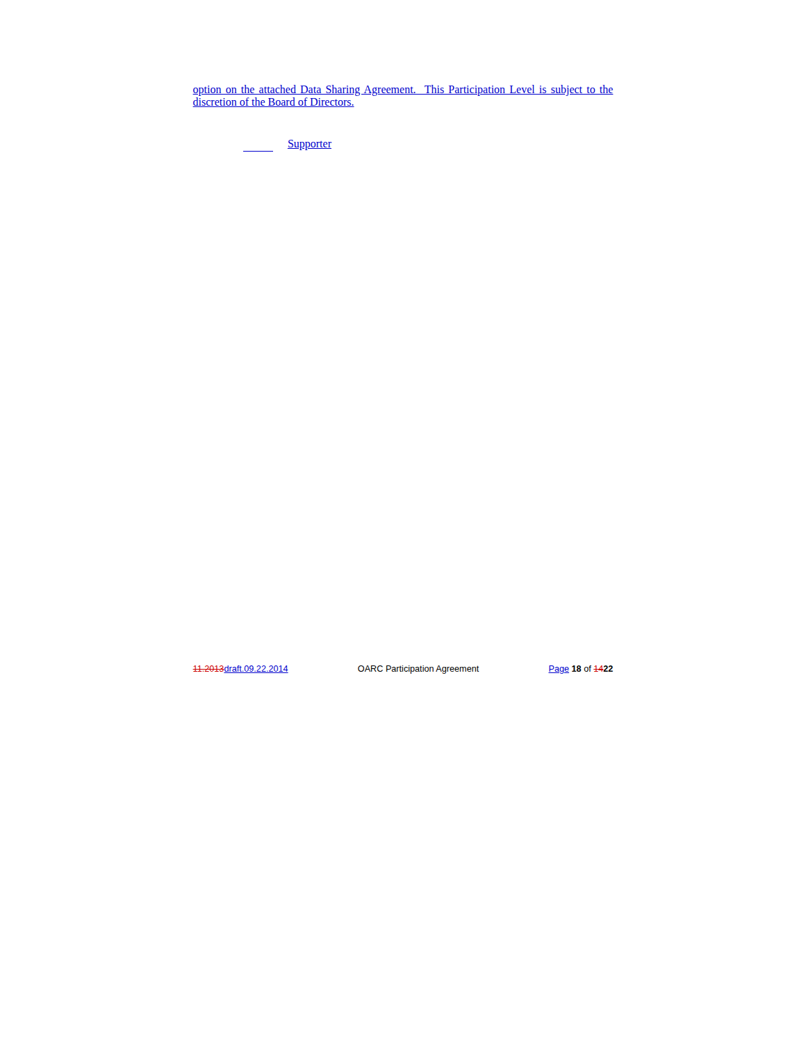option on the attached Data Sharing Agreement. This Participation Level is subject to the discretion of the Board of Directors.
Supporter
11.2013 draft.09.22.2014
OARC Participation Agreement
Page 18 of 1422